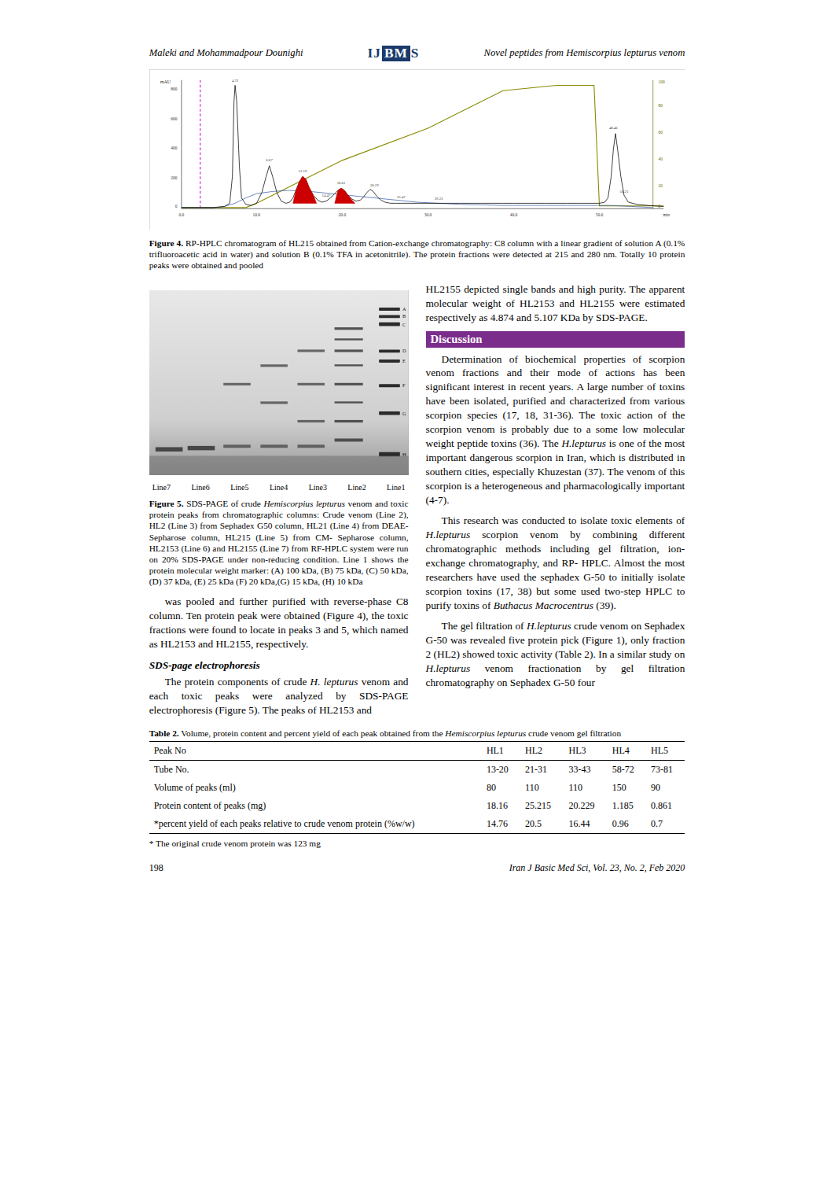Maleki and Mohammadpour Dounighi
IJBMS
Novel peptides from Hemiscorpius lepturus venom
mAU 800 600 400 200 0 100 80 60 40 20 0 0.0 10.0 20.0 30.0 40.0 50.0 min 4.72 6.67 12.19 14.47 16.01 20.19 25.47 29.23 48.46 50.23
Figure 4. RP-HPLC chromatogram of HL215 obtained from Cation-exchange chromatography: C8 column with a linear gradient of solution A (0.1% trifluoroacetic acid in water) and solution B (0.1% TFA in acetonitrile). The protein fractions were detected at 215 and 280 nm. Totally 10 protein peaks were obtained and pooled
A B C D E F G H
Line7 Line6 Line5 Line4 Line3 Line2 Line1
Figure 5. SDS-PAGE of crude Hemiscorpius lepturus venom and toxic protein peaks from chromatographic columns: Crude venom (Line 2), HL2 (Line 3) from Sephadex G50 column, HL21 (Line 4) from DEAE-Sepharose column, HL215 (Line 5) from CM- Sepharose column, HL2153 (Line 6) and HL2155 (Line 7) from RF-HPLC system were run on 20% SDS-PAGE under non-reducing condition. Line 1 shows the protein molecular weight marker: (A) 100 kDa, (B) 75 kDa, (C) 50 kDa, (D) 37 kDa, (E) 25 kDa (F) 20 kDa,(G) 15 kDa, (H) 10 kDa
was pooled and further purified with reverse-phase C8 column. Ten protein peak were obtained (Figure 4), the toxic fractions were found to locate in peaks 3 and 5, which named as HL2153 and HL2155, respectively.
SDS-page electrophoresis
The protein components of crude H. lepturus venom and each toxic peaks were analyzed by SDS-PAGE electrophoresis (Figure 5). The peaks of HL2153 and
HL2155 depicted single bands and high purity. The apparent molecular weight of HL2153 and HL2155 were estimated respectively as 4.874 and 5.107 KDa by SDS-PAGE.
Discussion
Determination of biochemical properties of scorpion venom fractions and their mode of actions has been significant interest in recent years. A large number of toxins have been isolated, purified and characterized from various scorpion species (17, 18, 31-36). The toxic action of the scorpion venom is probably due to a some low molecular weight peptide toxins (36). The H.lepturus is one of the most important dangerous scorpion in Iran, which is distributed in southern cities, especially Khuzestan (37). The venom of this scorpion is a heterogeneous and pharmacologically important (4-7).
This research was conducted to isolate toxic elements of H.lepturus scorpion venom by combining different chromatographic methods including gel filtration, ion-exchange chromatography, and RP- HPLC. Almost the most researchers have used the sephadex G-50 to initially isolate scorpion toxins (17, 38) but some used two-step HPLC to purify toxins of Buthacus Macrocentrus (39).
The gel filtration of H.lepturus crude venom on Sephadex G-50 was revealed five protein pick (Figure 1), only fraction 2 (HL2) showed toxic activity (Table 2). In a similar study on H.lepturus venom fractionation by gel filtration chromatography on Sephadex G-50 four
Table 2. Volume, protein content and percent yield of each peak obtained from the Hemiscorpius lepturus crude venom gel filtration
| Peak No | HL1 | HL2 | HL3 | HL4 | HL5 |
| --- | --- | --- | --- | --- | --- |
| Tube No. | 13-20 | 21-31 | 33-43 | 58-72 | 73-81 |
| Volume of peaks (ml) | 80 | 110 | 110 | 150 | 90 |
| Protein content of peaks (mg) | 18.16 | 25.215 | 20.229 | 1.185 | 0.861 |
| *percent yield of each peaks relative to crude venom protein (%w/w) | 14.76 | 20.5 | 16.44 | 0.96 | 0.7 |
* The original crude venom protein was 123 mg
198
Iran J Basic Med Sci, Vol. 23, No. 2, Feb 2020